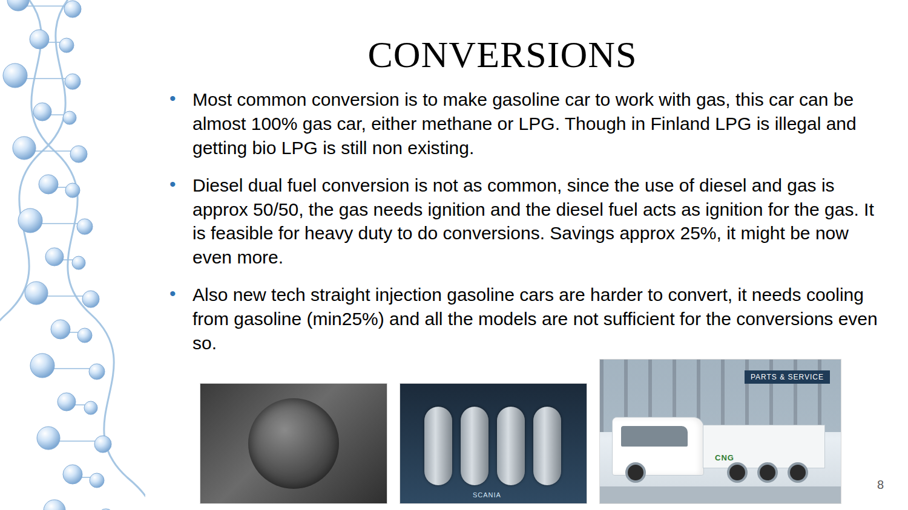CONVERSIONS
Most common conversion is to make gasoline car to work with gas, this car can be almost 100% gas car, either methane or LPG. Though in Finland LPG is illegal and getting bio LPG is still non existing.
Diesel dual fuel conversion is not as common, since the use of diesel and gas is approx 50/50, the gas needs ignition and the diesel fuel acts as ignition for the gas. It is feasible for heavy duty to do conversions. Savings approx 25%, it might be now even more.
Also new tech straight injection gasoline cars are harder to convert, it needs cooling from gasoline (min25%) and all the models are not sufficient for the conversions even so.
SCANIA
PARTS & SERVICE
CNG
8